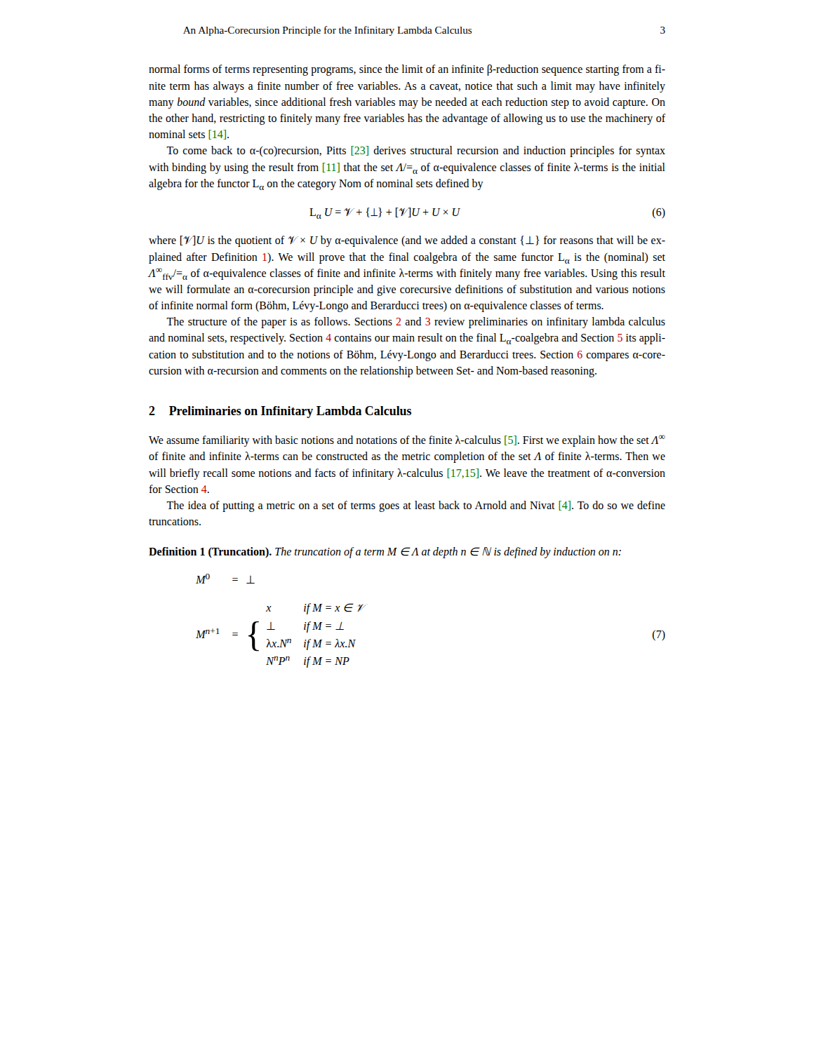An Alpha-Corecursion Principle for the Infinitary Lambda Calculus 3
normal forms of terms representing programs, since the limit of an infinite β-reduction sequence starting from a finite term has always a finite number of free variables. As a caveat, notice that such a limit may have infinitely many bound variables, since additional fresh variables may be needed at each reduction step to avoid capture. On the other hand, restricting to finitely many free variables has the advantage of allowing us to use the machinery of nominal sets [14].
To come back to α-(co)recursion, Pitts [23] derives structural recursion and induction principles for syntax with binding by using the result from [11] that the set Λ/=α of α-equivalence classes of finite λ-terms is the initial algebra for the functor Lα on the category Nom of nominal sets defined by
Lα U = 𝒱 + {⊥} + [𝒱]U + U × U
(6)
where [𝒱]U is the quotient of 𝒱 × U by α-equivalence (and we added a constant {⊥} for reasons that will be explained after Definition 1). We will prove that the final coalgebra of the same functor Lα is the (nominal) set Λ∞ffv/=α of α-equivalence classes of finite and infinite λ-terms with finitely many free variables. Using this result we will formulate an α-corecursion principle and give corecursive definitions of substitution and various notions of infinite normal form (Böhm, Lévy-Longo and Berarducci trees) on α-equivalence classes of terms.
The structure of the paper is as follows. Sections 2 and 3 review preliminaries on infinitary lambda calculus and nominal sets, respectively. Section 4 contains our main result on the final Lα-coalgebra and Section 5 its application to substitution and to the notions of Böhm, Lévy-Longo and Berarducci trees. Section 6 compares α-corecursion with α-recursion and comments on the relationship between Set- and Nom-based reasoning.
2 Preliminaries on Infinitary Lambda Calculus
We assume familiarity with basic notions and notations of the finite λ-calculus [5]. First we explain how the set Λ∞ of finite and infinite λ-terms can be constructed as the metric completion of the set Λ of finite λ-terms. Then we will briefly recall some notions and facts of infinitary λ-calculus [17,15]. We leave the treatment of α-conversion for Section 4.
The idea of putting a metric on a set of terms goes at least back to Arnold and Nivat [4]. To do so we define truncations.
Definition 1 (Truncation). The truncation of a term M ∈ Λ at depth n ∈ ℕ is defined by induction on n:
M0 = ⊥
Mn+1 = {
| x | if M = x ∈ 𝒱 |
| ⊥ | if M = ⊥ |
| λ x . N n | if M = λx.N |
| N n P n | if M = NP |
(7)